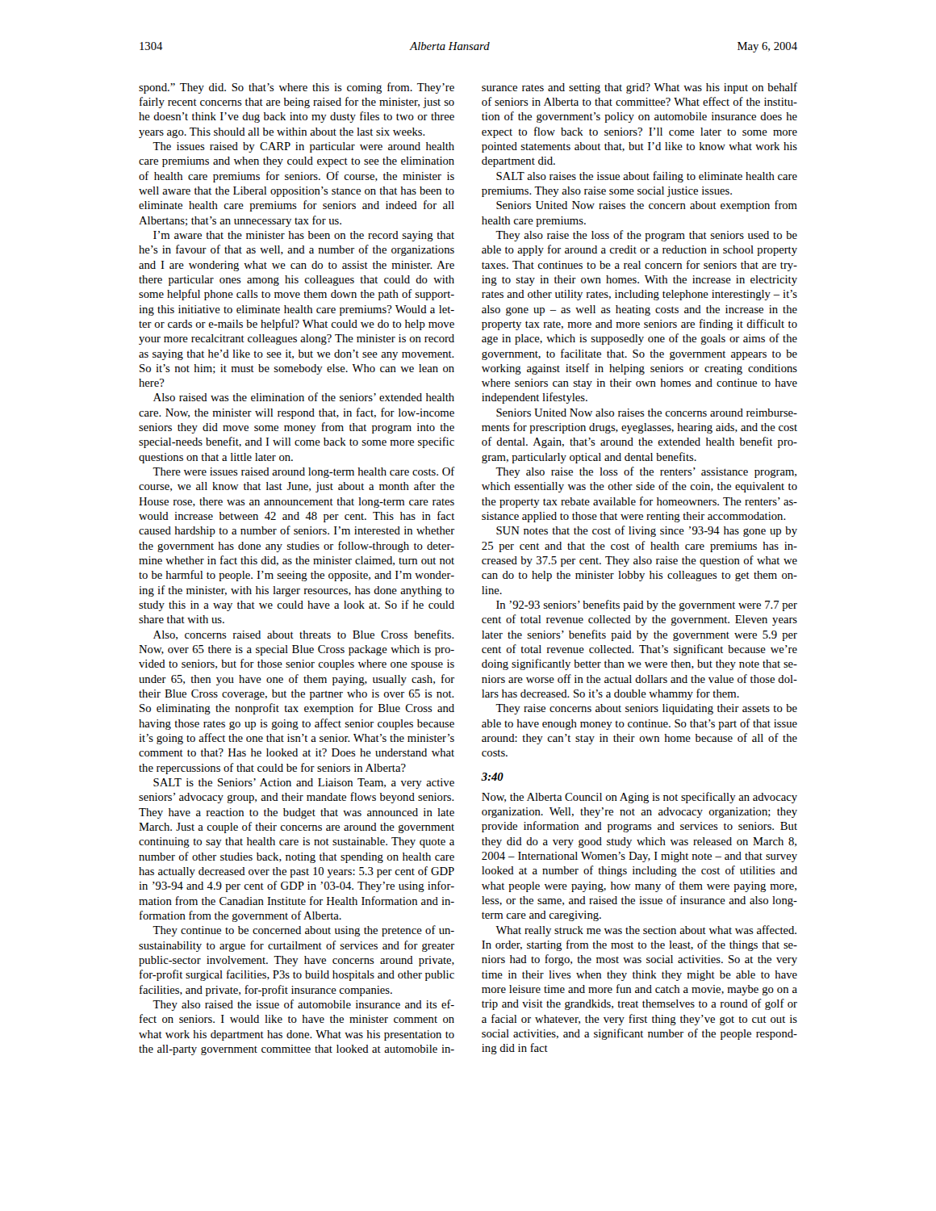1304 Alberta Hansard May 6, 2004
spond.” They did. So that’s where this is coming from. They’re fairly recent concerns that are being raised for the minister, just so he doesn’t think I’ve dug back into my dusty files to two or three years ago. This should all be within about the last six weeks.
The issues raised by CARP in particular were around health care premiums and when they could expect to see the elimination of health care premiums for seniors. Of course, the minister is well aware that the Liberal opposition’s stance on that has been to eliminate health care premiums for seniors and indeed for all Albertans; that’s an unnecessary tax for us.
I’m aware that the minister has been on the record saying that he’s in favour of that as well, and a number of the organizations and I are wondering what we can do to assist the minister. Are there particular ones among his colleagues that could do with some helpful phone calls to move them down the path of supporting this initiative to eliminate health care premiums? Would a letter or cards or e-mails be helpful? What could we do to help move your more recalcitrant colleagues along? The minister is on record as saying that he’d like to see it, but we don’t see any movement. So it’s not him; it must be somebody else. Who can we lean on here?
Also raised was the elimination of the seniors’ extended health care. Now, the minister will respond that, in fact, for low-income seniors they did move some money from that program into the special-needs benefit, and I will come back to some more specific questions on that a little later on.
There were issues raised around long-term health care costs. Of course, we all know that last June, just about a month after the House rose, there was an announcement that long-term care rates would increase between 42 and 48 per cent. This has in fact caused hardship to a number of seniors. I’m interested in whether the government has done any studies or follow-through to determine whether in fact this did, as the minister claimed, turn out not to be harmful to people. I’m seeing the opposite, and I’m wondering if the minister, with his larger resources, has done anything to study this in a way that we could have a look at. So if he could share that with us.
Also, concerns raised about threats to Blue Cross benefits. Now, over 65 there is a special Blue Cross package which is provided to seniors, but for those senior couples where one spouse is under 65, then you have one of them paying, usually cash, for their Blue Cross coverage, but the partner who is over 65 is not. So eliminating the nonprofit tax exemption for Blue Cross and having those rates go up is going to affect senior couples because it’s going to affect the one that isn’t a senior. What’s the minister’s comment to that? Has he looked at it? Does he understand what the repercussions of that could be for seniors in Alberta?
SALT is the Seniors’ Action and Liaison Team, a very active seniors’ advocacy group, and their mandate flows beyond seniors. They have a reaction to the budget that was announced in late March. Just a couple of their concerns are around the government continuing to say that health care is not sustainable. They quote a number of other studies back, noting that spending on health care has actually decreased over the past 10 years: 5.3 per cent of GDP in ’93-94 and 4.9 per cent of GDP in ’03-04. They’re using information from the Canadian Institute for Health Information and information from the government of Alberta.
They continue to be concerned about using the pretence of unsustainability to argue for curtailment of services and for greater public-sector involvement. They have concerns around private, for-profit surgical facilities, P3s to build hospitals and other public facilities, and private, for-profit insurance companies.
They also raised the issue of automobile insurance and its effect on seniors. I would like to have the minister comment on what work his department has done. What was his presentation to the all-party government committee that looked at automobile insurance rates and setting that grid? What was his input on behalf of seniors in Alberta to that committee? What effect of the institution of the government’s policy on automobile insurance does he expect to flow back to seniors? I’ll come later to some more pointed statements about that, but I’d like to know what work his department did.
SALT also raises the issue about failing to eliminate health care premiums. They also raise some social justice issues.
Seniors United Now raises the concern about exemption from health care premiums.
They also raise the loss of the program that seniors used to be able to apply for around a credit or a reduction in school property taxes. That continues to be a real concern for seniors that are trying to stay in their own homes. With the increase in electricity rates and other utility rates, including telephone interestingly – it’s also gone up – as well as heating costs and the increase in the property tax rate, more and more seniors are finding it difficult to age in place, which is supposedly one of the goals or aims of the government, to facilitate that. So the government appears to be working against itself in helping seniors or creating conditions where seniors can stay in their own homes and continue to have independent lifestyles.
Seniors United Now also raises the concerns around reimbursements for prescription drugs, eyeglasses, hearing aids, and the cost of dental. Again, that’s around the extended health benefit program, particularly optical and dental benefits.
They also raise the loss of the renters’ assistance program, which essentially was the other side of the coin, the equivalent to the property tax rebate available for homeowners. The renters’ assistance applied to those that were renting their accommodation.
SUN notes that the cost of living since ’93-94 has gone up by 25 per cent and that the cost of health care premiums has increased by 37.5 per cent. They also raise the question of what we can do to help the minister lobby his colleagues to get them on-line.
In ’92-93 seniors’ benefits paid by the government were 7.7 per cent of total revenue collected by the government. Eleven years later the seniors’ benefits paid by the government were 5.9 per cent of total revenue collected. That’s significant because we’re doing significantly better than we were then, but they note that seniors are worse off in the actual dollars and the value of those dollars has decreased. So it’s a double whammy for them.
They raise concerns about seniors liquidating their assets to be able to have enough money to continue. So that’s part of that issue around: they can’t stay in their own home because of all of the costs.
3:40
Now, the Alberta Council on Aging is not specifically an advocacy organization. Well, they’re not an advocacy organization; they provide information and programs and services to seniors. But they did do a very good study which was released on March 8, 2004 – International Women’s Day, I might note – and that survey looked at a number of things including the cost of utilities and what people were paying, how many of them were paying more, less, or the same, and raised the issue of insurance and also long-term care and caregiving.
What really struck me was the section about what was affected. In order, starting from the most to the least, of the things that seniors had to forgo, the most was social activities. So at the very time in their lives when they think they might be able to have more leisure time and more fun and catch a movie, maybe go on a trip and visit the grandkids, treat themselves to a round of golf or a facial or whatever, the very first thing they’ve got to cut out is social activities, and a significant number of the people responding did in fact